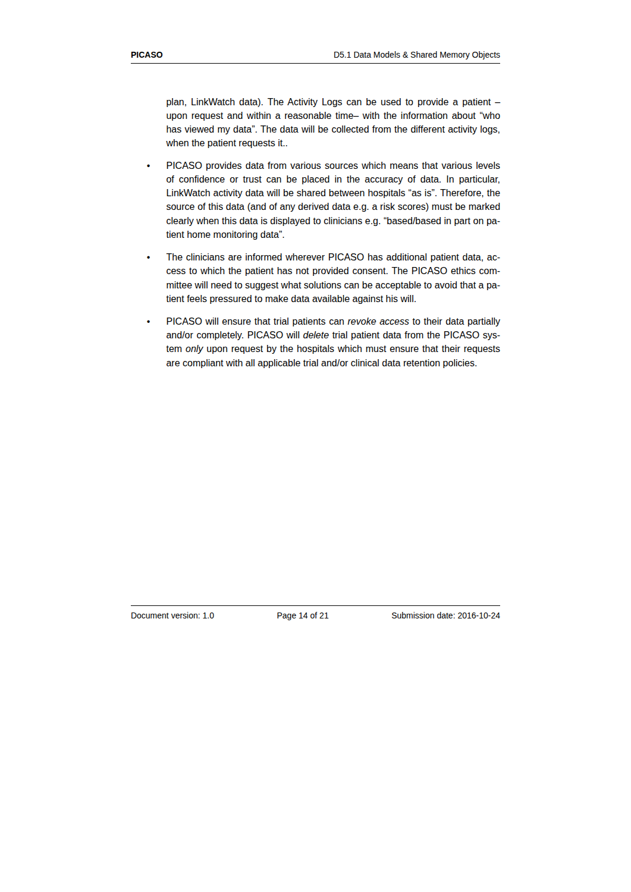PICASO
D5.1 Data Models & Shared Memory Objects
plan, LinkWatch data). The Activity Logs can be used to provide a patient – upon request and within a reasonable time– with the information about “who has viewed my data”. The data will be collected from the different activity logs, when the patient requests it..
PICASO provides data from various sources which means that various levels of confidence or trust can be placed in the accuracy of data. In particular, LinkWatch activity data will be shared between hospitals “as is”. Therefore, the source of this data (and of any derived data e.g. a risk scores) must be marked clearly when this data is displayed to clinicians e.g. “based/based in part on patient home monitoring data”.
The clinicians are informed wherever PICASO has additional patient data, access to which the patient has not provided consent. The PICASO ethics committee will need to suggest what solutions can be acceptable to avoid that a patient feels pressured to make data available against his will.
PICASO will ensure that trial patients can revoke access to their data partially and/or completely. PICASO will delete trial patient data from the PICASO system only upon request by the hospitals which must ensure that their requests are compliant with all applicable trial and/or clinical data retention policies.
Document version: 1.0
Page 14 of 21
Submission date: 2016-10-24